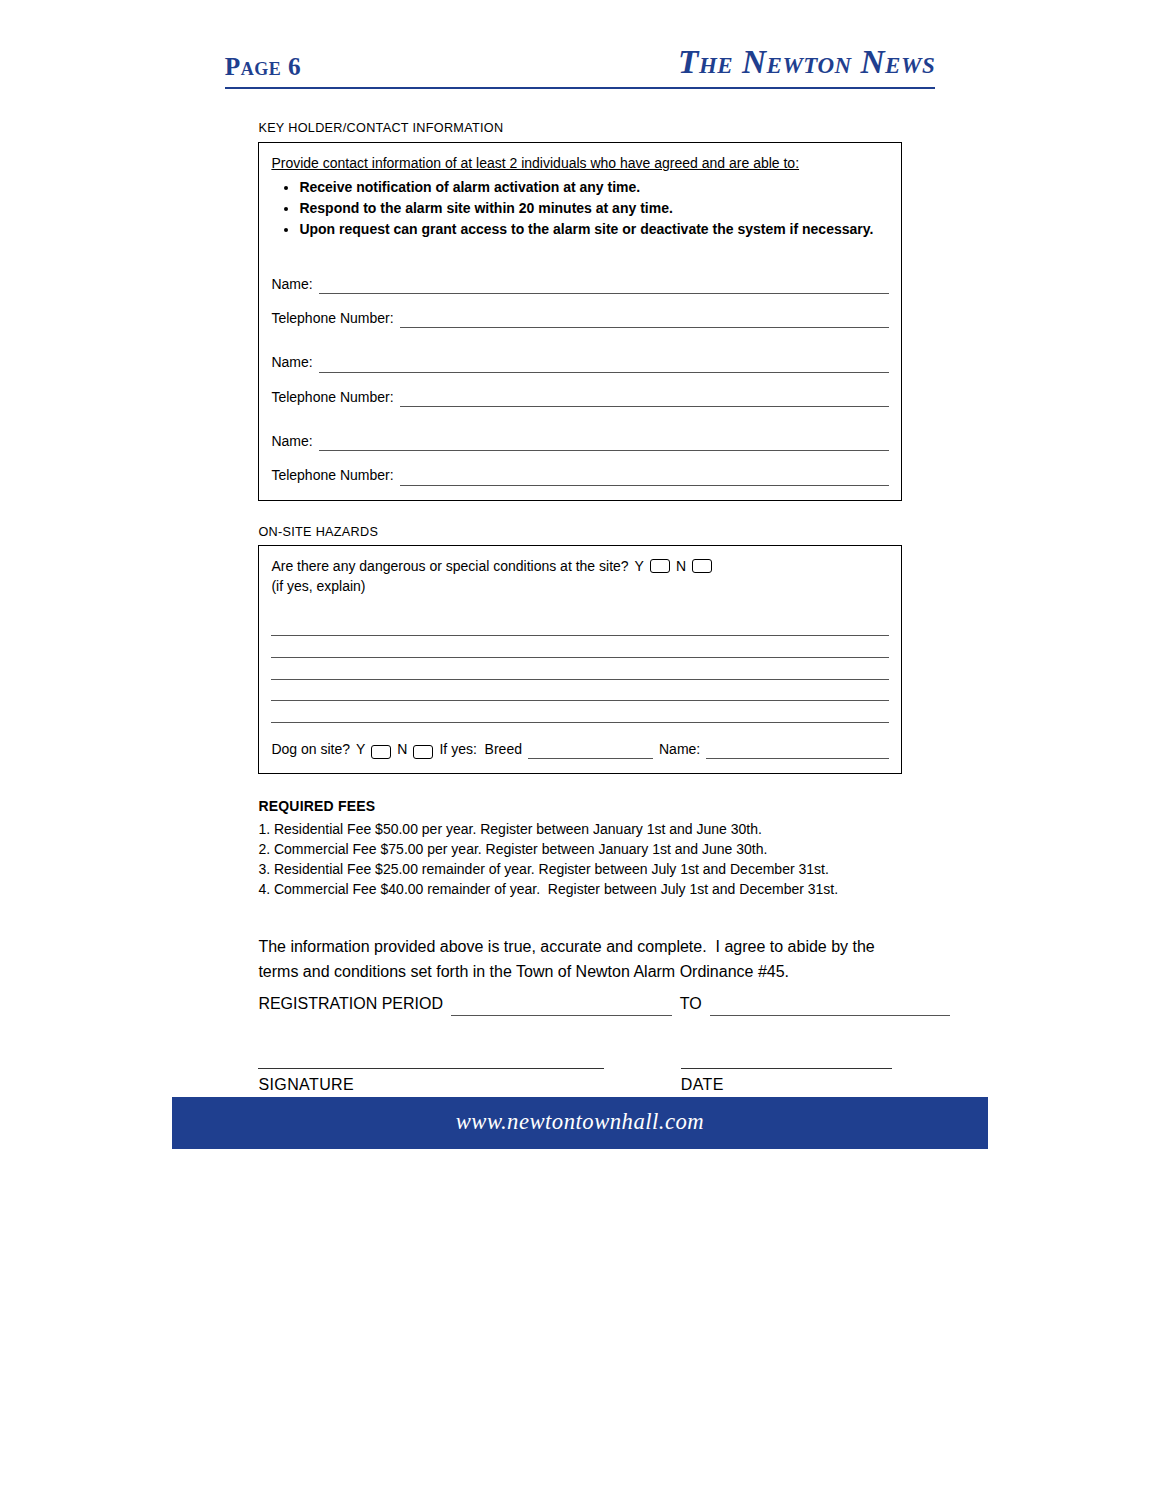Page 6
The Newton News
KEY HOLDER/CONTACT INFORMATION
Provide contact information of at least 2 individuals who have agreed and are able to:
Receive notification of alarm activation at any time.
Respond to the alarm site within 20 minutes at any time.
Upon request can grant access to the alarm site or deactivate the system if necessary.
Name:
Telephone Number:
Name:
Telephone Number:
Name:
Telephone Number:
ON-SITE HAZARDS
Are there any dangerous or special conditions at the site? Y N
(if yes, explain)
Dog on site? Y N If yes: Breed Name:
REQUIRED FEES
1. Residential Fee $50.00 per year. Register between January 1st and June 30th.
2. Commercial Fee $75.00 per year. Register between January 1st and June 30th.
3. Residential Fee $25.00 remainder of year. Register between July 1st and December 31st.
4. Commercial Fee $40.00 remainder of year. Register between July 1st and December 31st.
The information provided above is true, accurate and complete. I agree to abide by the terms and conditions set forth in the Town of Newton Alarm Ordinance #45.
REGISTRATION PERIOD TO
SIGNATURE
DATE
www.newtontownhall.com